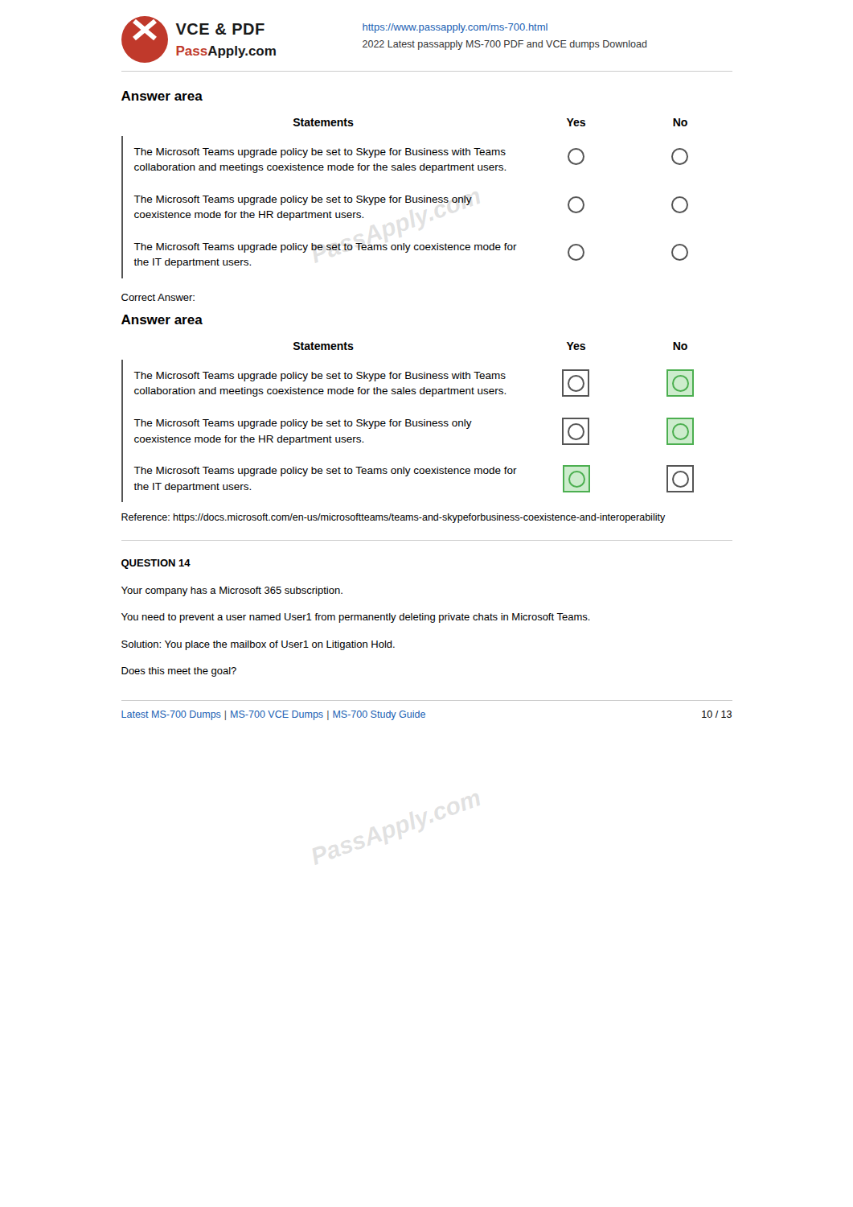VCE & PDF
PassApply.com
https://www.passapply.com/ms-700.html
2022 Latest passapply MS-700 PDF and VCE dumps Download
PassApply.com
Answer area
| Statements | Yes | No |
| --- | --- | --- |
| The Microsoft Teams upgrade policy be set to Skype for Business with Teams collaboration and meetings coexistence mode for the sales department users. | | |
| The Microsoft Teams upgrade policy be set to Skype for Business only coexistence mode for the HR department users. | | |
| The Microsoft Teams upgrade policy be set to Teams only coexistence mode for the IT department users. | | |
Correct Answer:
PassApply.com
Answer area
| Statements | Yes | No |
| --- | --- | --- |
| The Microsoft Teams upgrade policy be set to Skype for Business with Teams collaboration and meetings coexistence mode for the sales department users. | | |
| The Microsoft Teams upgrade policy be set to Skype for Business only coexistence mode for the HR department users. | | |
| The Microsoft Teams upgrade policy be set to Teams only coexistence mode for the IT department users. | | |
Reference: https://docs.microsoft.com/en-us/microsoftteams/teams-and-skypeforbusiness-coexistence-and-interoperability
QUESTION 14
Your company has a Microsoft 365 subscription.
You need to prevent a user named User1 from permanently deleting private chats in Microsoft Teams.
Solution: You place the mailbox of User1 on Litigation Hold.
Does this meet the goal?
Latest MS-700 Dumps|MS-700 VCE Dumps|MS-700 Study Guide
10 / 13